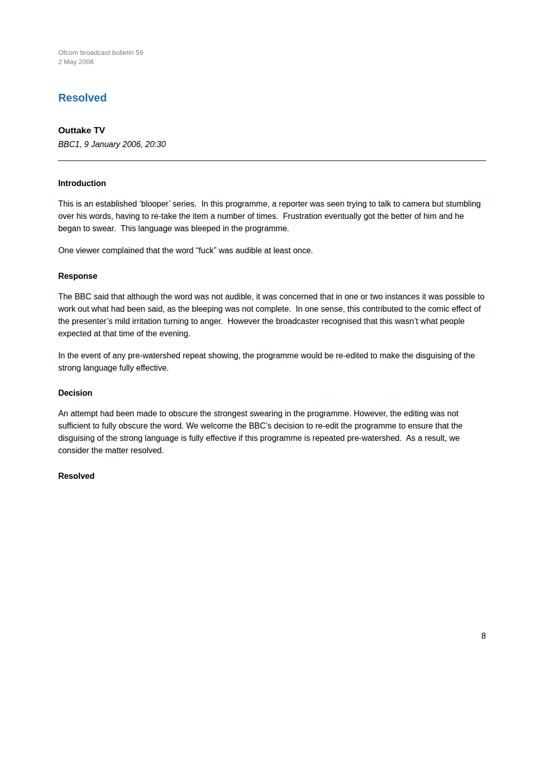Ofcom broadcast bulletin 59
2 May 2006
Resolved
Outtake TV
BBC1, 9 January 2006, 20:30
Introduction
This is an established ‘blooper’ series. In this programme, a reporter was seen trying to talk to camera but stumbling over his words, having to re-take the item a number of times. Frustration eventually got the better of him and he began to swear. This language was bleeped in the programme.
One viewer complained that the word “fuck” was audible at least once.
Response
The BBC said that although the word was not audible, it was concerned that in one or two instances it was possible to work out what had been said, as the bleeping was not complete. In one sense, this contributed to the comic effect of the presenter’s mild irritation turning to anger. However the broadcaster recognised that this wasn’t what people expected at that time of the evening.
In the event of any pre-watershed repeat showing, the programme would be re-edited to make the disguising of the strong language fully effective.
Decision
An attempt had been made to obscure the strongest swearing in the programme. However, the editing was not sufficient to fully obscure the word. We welcome the BBC’s decision to re-edit the programme to ensure that the disguising of the strong language is fully effective if this programme is repeated pre-watershed. As a result, we consider the matter resolved.
Resolved
8